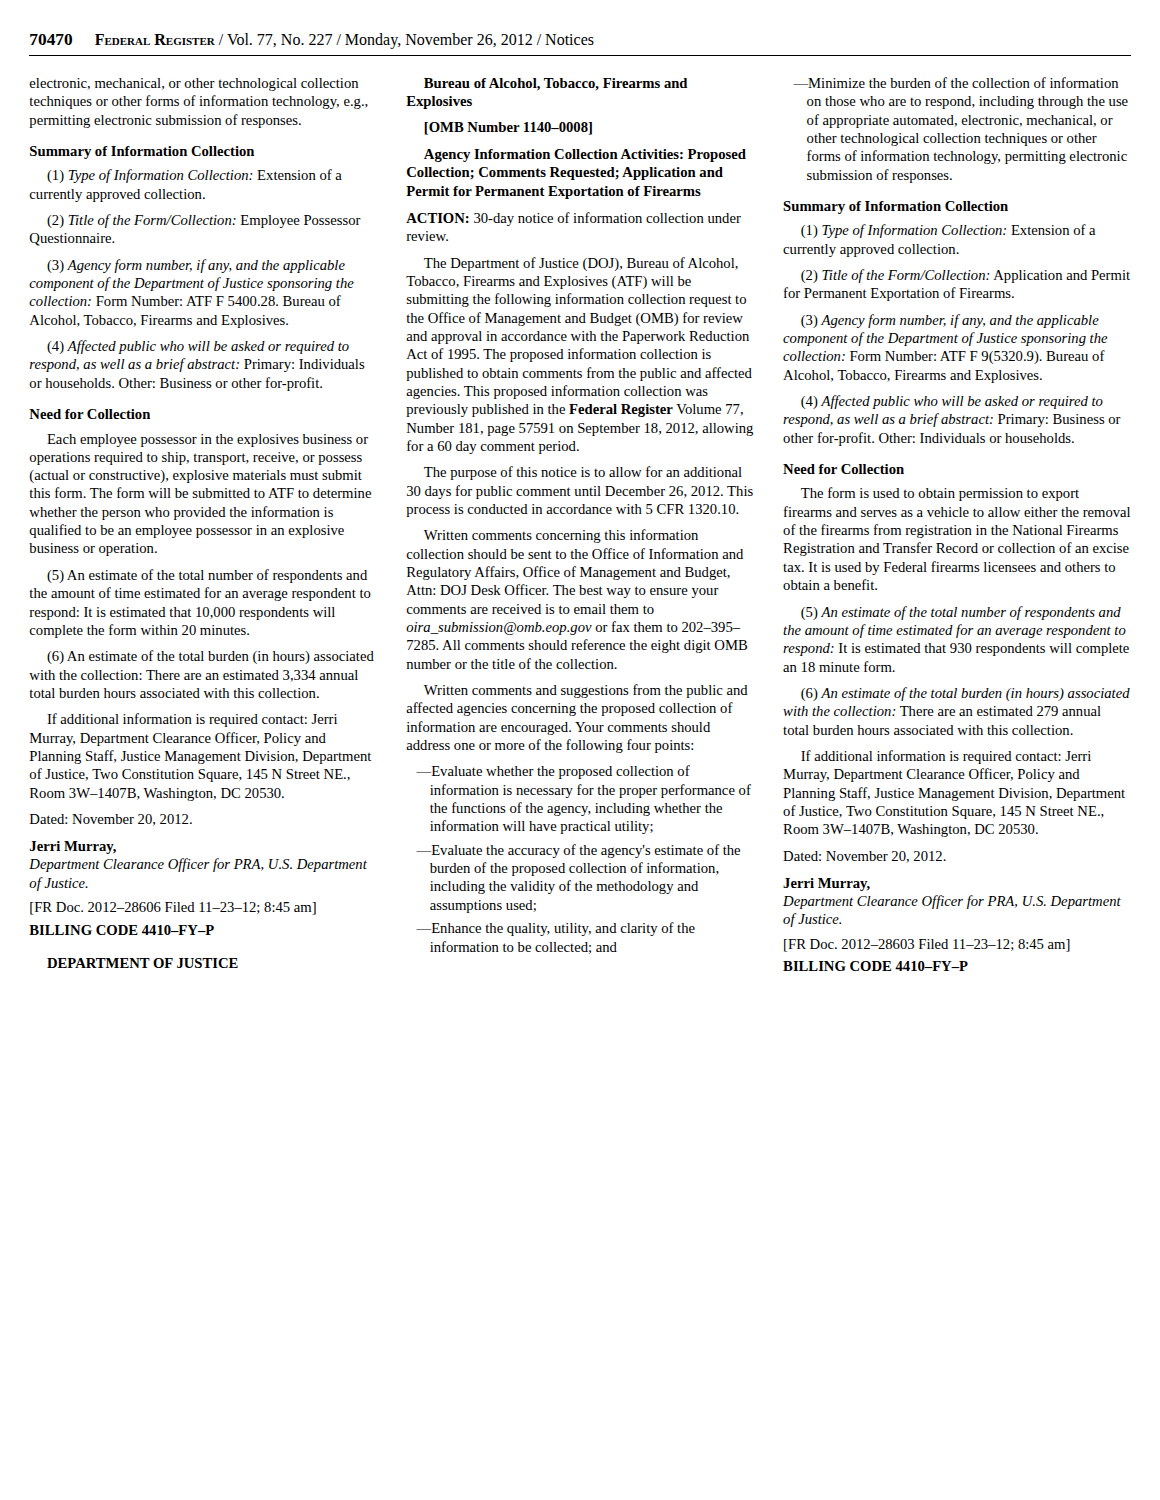70470 Federal Register / Vol. 77, No. 227 / Monday, November 26, 2012 / Notices
electronic, mechanical, or other technological collection techniques or other forms of information technology, e.g., permitting electronic submission of responses.
Summary of Information Collection
(1) Type of Information Collection: Extension of a currently approved collection.
(2) Title of the Form/Collection: Employee Possessor Questionnaire.
(3) Agency form number, if any, and the applicable component of the Department of Justice sponsoring the collection: Form Number: ATF F 5400.28. Bureau of Alcohol, Tobacco, Firearms and Explosives.
(4) Affected public who will be asked or required to respond, as well as a brief abstract: Primary: Individuals or households. Other: Business or other for-profit.
Need for Collection
Each employee possessor in the explosives business or operations required to ship, transport, receive, or possess (actual or constructive), explosive materials must submit this form. The form will be submitted to ATF to determine whether the person who provided the information is qualified to be an employee possessor in an explosive business or operation.
(5) An estimate of the total number of respondents and the amount of time estimated for an average respondent to respond: It is estimated that 10,000 respondents will complete the form within 20 minutes.
(6) An estimate of the total burden (in hours) associated with the collection: There are an estimated 3,334 annual total burden hours associated with this collection.
If additional information is required contact: Jerri Murray, Department Clearance Officer, Policy and Planning Staff, Justice Management Division, Department of Justice, Two Constitution Square, 145 N Street NE., Room 3W–1407B, Washington, DC 20530.
Dated: November 20, 2012.
Jerri Murray,
Department Clearance Officer for PRA, U.S. Department of Justice.
[FR Doc. 2012–28606 Filed 11–23–12; 8:45 am]
BILLING CODE 4410–FY–P
DEPARTMENT OF JUSTICE
Bureau of Alcohol, Tobacco, Firearms and Explosives
[OMB Number 1140–0008]
Agency Information Collection Activities: Proposed Collection; Comments Requested; Application and Permit for Permanent Exportation of Firearms
ACTION: 30-day notice of information collection under review.
The Department of Justice (DOJ), Bureau of Alcohol, Tobacco, Firearms and Explosives (ATF) will be submitting the following information collection request to the Office of Management and Budget (OMB) for review and approval in accordance with the Paperwork Reduction Act of 1995. The proposed information collection is published to obtain comments from the public and affected agencies. This proposed information collection was previously published in the Federal Register Volume 77, Number 181, page 57591 on September 18, 2012, allowing for a 60 day comment period.
The purpose of this notice is to allow for an additional 30 days for public comment until December 26, 2012. This process is conducted in accordance with 5 CFR 1320.10.
Written comments concerning this information collection should be sent to the Office of Information and Regulatory Affairs, Office of Management and Budget, Attn: DOJ Desk Officer. The best way to ensure your comments are received is to email them to oira_submission@omb.eop.gov or fax them to 202–395–7285. All comments should reference the eight digit OMB number or the title of the collection.
Written comments and suggestions from the public and affected agencies concerning the proposed collection of information are encouraged. Your comments should address one or more of the following four points:
Evaluate whether the proposed collection of information is necessary for the proper performance of the functions of the agency, including whether the information will have practical utility;
Evaluate the accuracy of the agency's estimate of the burden of the proposed collection of information, including the validity of the methodology and assumptions used;
Enhance the quality, utility, and clarity of the information to be collected; and
Minimize the burden of the collection of information on those who are to respond, including through the use of appropriate automated, electronic, mechanical, or other technological collection techniques or other forms of information technology, permitting electronic submission of responses.
Summary of Information Collection
(1) Type of Information Collection: Extension of a currently approved collection.
(2) Title of the Form/Collection: Application and Permit for Permanent Exportation of Firearms.
(3) Agency form number, if any, and the applicable component of the Department of Justice sponsoring the collection: Form Number: ATF F 9(5320.9). Bureau of Alcohol, Tobacco, Firearms and Explosives.
(4) Affected public who will be asked or required to respond, as well as a brief abstract: Primary: Business or other for-profit. Other: Individuals or households.
Need for Collection
The form is used to obtain permission to export firearms and serves as a vehicle to allow either the removal of the firearms from registration in the National Firearms Registration and Transfer Record or collection of an excise tax. It is used by Federal firearms licensees and others to obtain a benefit.
(5) An estimate of the total number of respondents and the amount of time estimated for an average respondent to respond: It is estimated that 930 respondents will complete an 18 minute form.
(6) An estimate of the total burden (in hours) associated with the collection: There are an estimated 279 annual total burden hours associated with this collection.
If additional information is required contact: Jerri Murray, Department Clearance Officer, Policy and Planning Staff, Justice Management Division, Department of Justice, Two Constitution Square, 145 N Street NE., Room 3W–1407B, Washington, DC 20530.
Dated: November 20, 2012.
Jerri Murray,
Department Clearance Officer for PRA, U.S. Department of Justice.
[FR Doc. 2012–28603 Filed 11–23–12; 8:45 am]
BILLING CODE 4410–FY–P